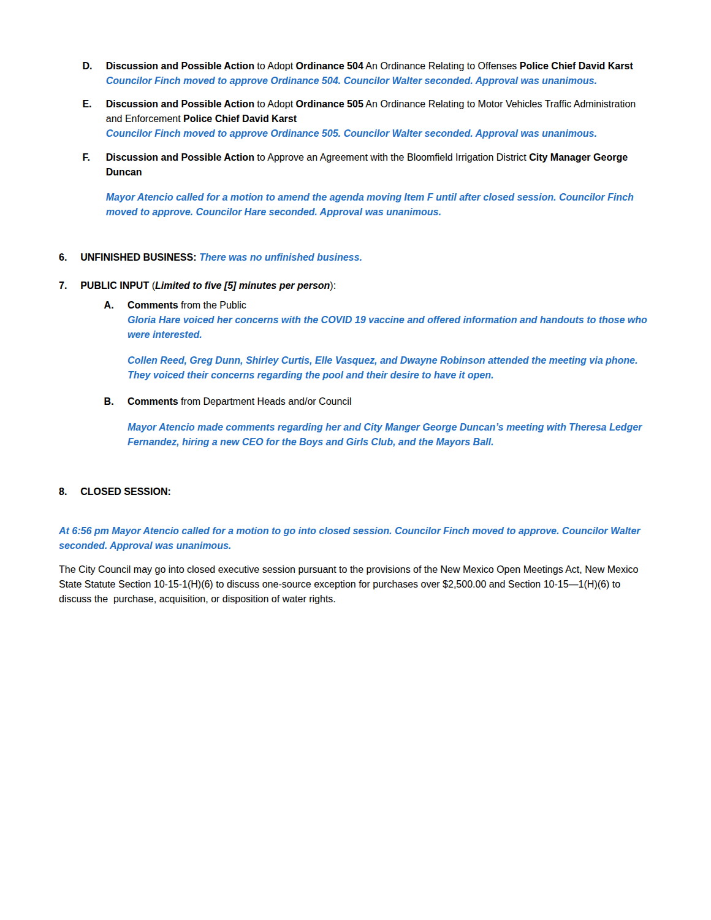D. Discussion and Possible Action to Adopt Ordinance 504 An Ordinance Relating to Offenses Police Chief David Karst
Councilor Finch moved to approve Ordinance 504. Councilor Walter seconded. Approval was unanimous.
E. Discussion and Possible Action to Adopt Ordinance 505 An Ordinance Relating to Motor Vehicles Traffic Administration and Enforcement Police Chief David Karst
Councilor Finch moved to approve Ordinance 505. Councilor Walter seconded. Approval was unanimous.
F. Discussion and Possible Action to Approve an Agreement with the Bloomfield Irrigation District City Manager George Duncan
Mayor Atencio called for a motion to amend the agenda moving Item F until after closed session. Councilor Finch moved to approve. Councilor Hare seconded. Approval was unanimous.
6. UNFINISHED BUSINESS: There was no unfinished business.
7. PUBLIC INPUT (Limited to five [5] minutes per person):
A. Comments from the Public
Gloria Hare voiced her concerns with the COVID 19 vaccine and offered information and handouts to those who were interested.
Collen Reed, Greg Dunn, Shirley Curtis, Elle Vasquez, and Dwayne Robinson attended the meeting via phone. They voiced their concerns regarding the pool and their desire to have it open.
B. Comments from Department Heads and/or Council
Mayor Atencio made comments regarding her and City Manger George Duncan’s meeting with Theresa Ledger Fernandez, hiring a new CEO for the Boys and Girls Club, and the Mayors Ball.
8. CLOSED SESSION:
At 6:56 pm Mayor Atencio called for a motion to go into closed session. Councilor Finch moved to approve. Councilor Walter seconded. Approval was unanimous.
The City Council may go into closed executive session pursuant to the provisions of the New Mexico Open Meetings Act, New Mexico State Statute Section 10-15-1(H)(6) to discuss one-source exception for purchases over $2,500.00 and Section 10-15—1(H)(6) to discuss the purchase, acquisition, or disposition of water rights.